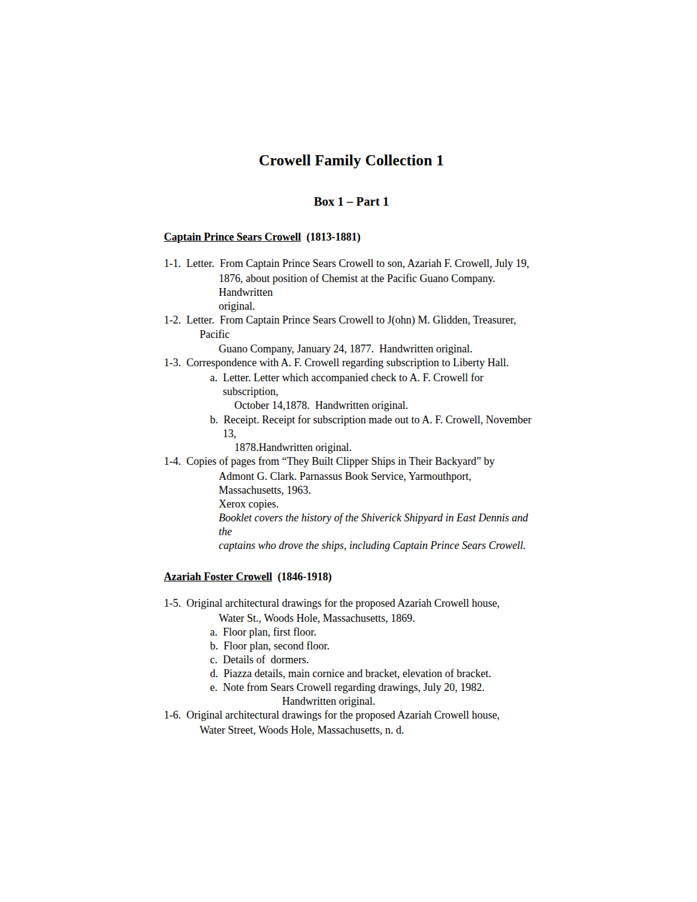Crowell Family Collection 1
Box 1 – Part 1
Captain Prince Sears Crowell (1813-1881)
1-1. Letter. From Captain Prince Sears Crowell to son, Azariah F. Crowell, July 19,
1876, about position of Chemist at the Pacific Guano Company. Handwritten
original.
1-2. Letter. From Captain Prince Sears Crowell to J(ohn) M. Glidden, Treasurer, Pacific
Guano Company, January 24, 1877. Handwritten original.
1-3. Correspondence with A. F. Crowell regarding subscription to Liberty Hall.
a. Letter. Letter which accompanied check to A. F. Crowell for subscription,
October 14,1878. Handwritten original.
b. Receipt. Receipt for subscription made out to A. F. Crowell, November 13,
1878.Handwritten original.
1-4. Copies of pages from “They Built Clipper Ships in Their Backyard” by
Admont G. Clark. Parnassus Book Service, Yarmouthport, Massachusetts, 1963.
Xerox copies.
Booklet covers the history of the Shiverick Shipyard in East Dennis and the
captains who drove the ships, including Captain Prince Sears Crowell.
Azariah Foster Crowell (1846-1918)
1-5. Original architectural drawings for the proposed Azariah Crowell house,
Water St., Woods Hole, Massachusetts, 1869.
a. Floor plan, first floor.
b. Floor plan, second floor.
c. Details of dormers.
d. Piazza details, main cornice and bracket, elevation of bracket.
e. Note from Sears Crowell regarding drawings, July 20, 1982.
Handwritten original.
1-6. Original architectural drawings for the proposed Azariah Crowell house,
Water Street, Woods Hole, Massachusetts, n. d.